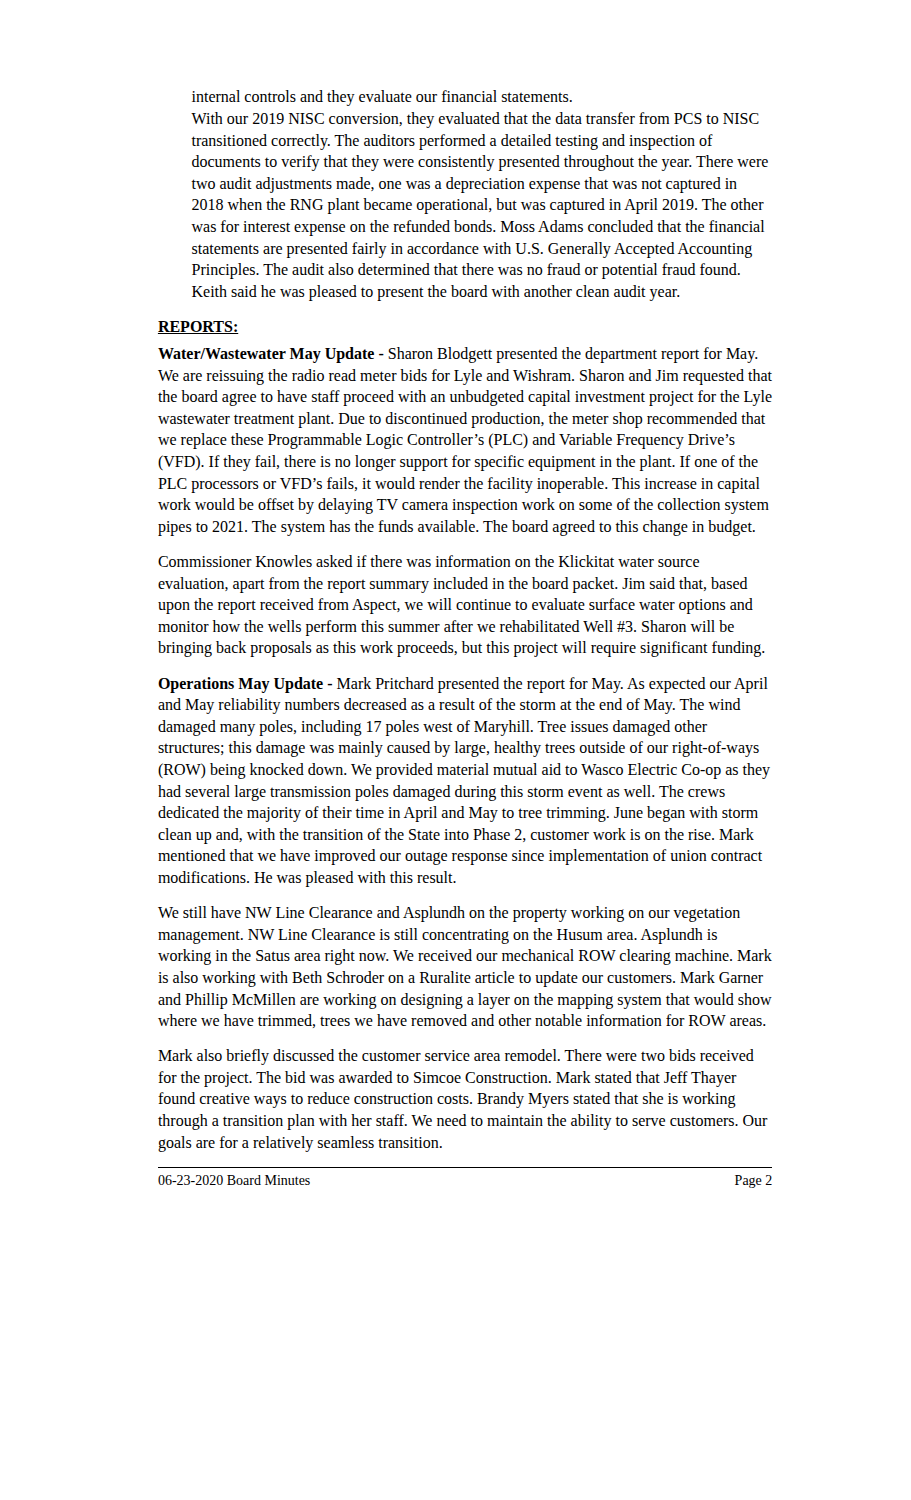internal controls and they evaluate our financial statements.
With our 2019 NISC conversion, they evaluated that the data transfer from PCS to NISC transitioned correctly. The auditors performed a detailed testing and inspection of documents to verify that they were consistently presented throughout the year. There were two audit adjustments made, one was a depreciation expense that was not captured in 2018 when the RNG plant became operational, but was captured in April 2019. The other was for interest expense on the refunded bonds. Moss Adams concluded that the financial statements are presented fairly in accordance with U.S. Generally Accepted Accounting Principles. The audit also determined that there was no fraud or potential fraud found. Keith said he was pleased to present the board with another clean audit year.
REPORTS:
Water/Wastewater May Update - Sharon Blodgett presented the department report for May. We are reissuing the radio read meter bids for Lyle and Wishram. Sharon and Jim requested that the board agree to have staff proceed with an unbudgeted capital investment project for the Lyle wastewater treatment plant. Due to discontinued production, the meter shop recommended that we replace these Programmable Logic Controller’s (PLC) and Variable Frequency Drive’s (VFD). If they fail, there is no longer support for specific equipment in the plant. If one of the PLC processors or VFD’s fails, it would render the facility inoperable. This increase in capital work would be offset by delaying TV camera inspection work on some of the collection system pipes to 2021. The system has the funds available. The board agreed to this change in budget.
Commissioner Knowles asked if there was information on the Klickitat water source evaluation, apart from the report summary included in the board packet. Jim said that, based upon the report received from Aspect, we will continue to evaluate surface water options and monitor how the wells perform this summer after we rehabilitated Well #3. Sharon will be bringing back proposals as this work proceeds, but this project will require significant funding.
Operations May Update - Mark Pritchard presented the report for May. As expected our April and May reliability numbers decreased as a result of the storm at the end of May. The wind damaged many poles, including 17 poles west of Maryhill. Tree issues damaged other structures; this damage was mainly caused by large, healthy trees outside of our right-of-ways (ROW) being knocked down. We provided material mutual aid to Wasco Electric Co-op as they had several large transmission poles damaged during this storm event as well. The crews dedicated the majority of their time in April and May to tree trimming. June began with storm clean up and, with the transition of the State into Phase 2, customer work is on the rise. Mark mentioned that we have improved our outage response since implementation of union contract modifications. He was pleased with this result.
We still have NW Line Clearance and Asplundh on the property working on our vegetation management. NW Line Clearance is still concentrating on the Husum area. Asplundh is working in the Satus area right now. We received our mechanical ROW clearing machine. Mark is also working with Beth Schroder on a Ruralite article to update our customers. Mark Garner and Phillip McMillen are working on designing a layer on the mapping system that would show where we have trimmed, trees we have removed and other notable information for ROW areas.
Mark also briefly discussed the customer service area remodel. There were two bids received for the project. The bid was awarded to Simcoe Construction. Mark stated that Jeff Thayer found creative ways to reduce construction costs. Brandy Myers stated that she is working through a transition plan with her staff. We need to maintain the ability to serve customers. Our goals are for a relatively seamless transition.
06-23-2020 Board Minutes Page 2